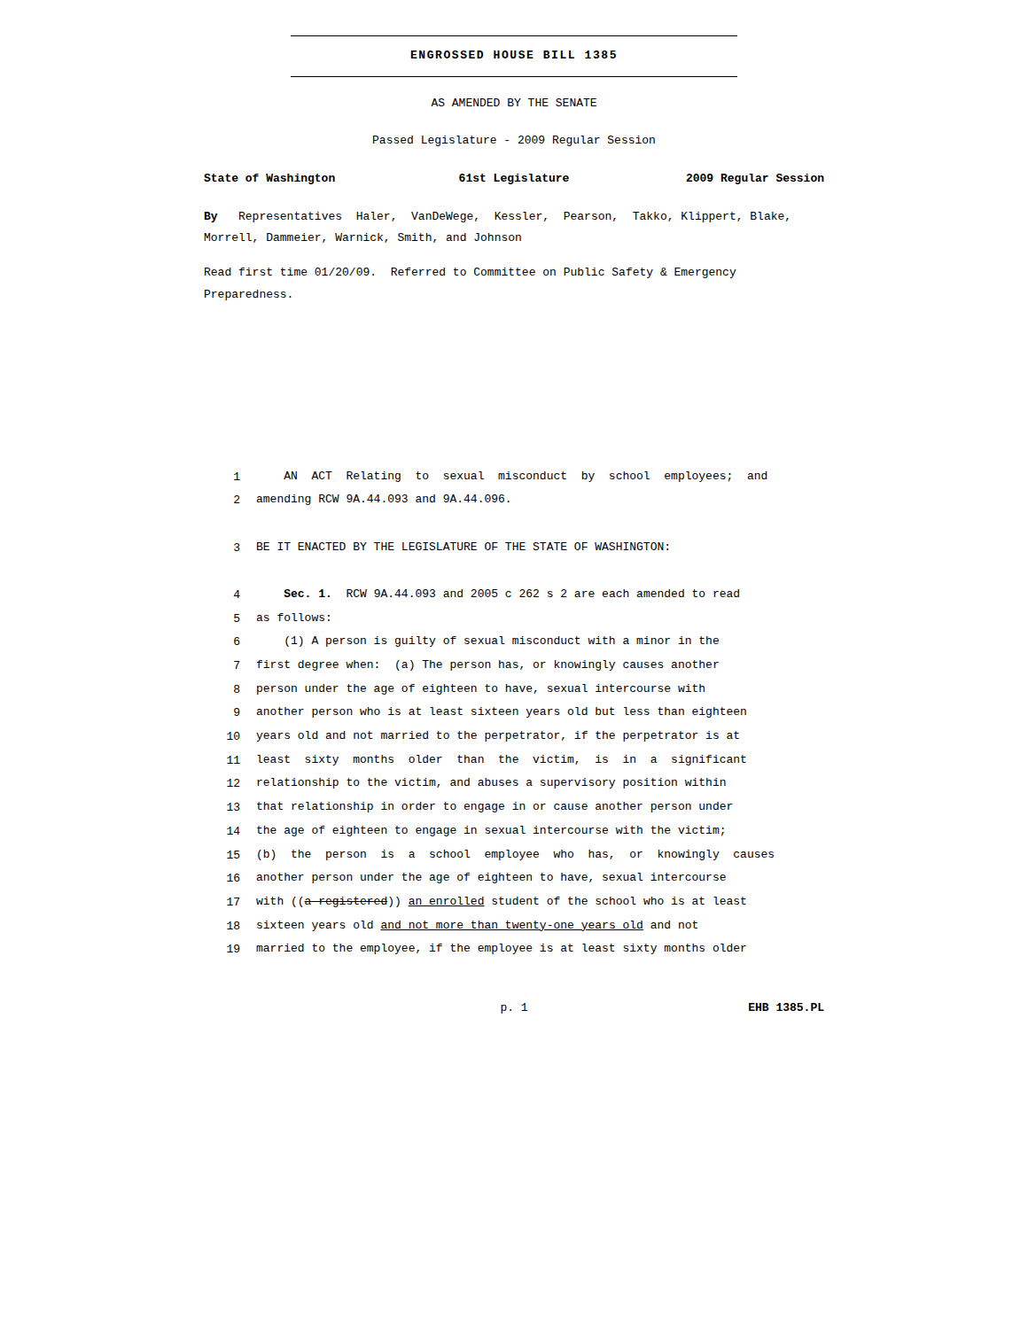ENGROSSED HOUSE BILL 1385
AS AMENDED BY THE SENATE
Passed Legislature - 2009 Regular Session
| State of Washington | 61st Legislature | 2009 Regular Session |
By Representatives Haler, VanDeWege, Kessler, Pearson, Takko, Klippert, Blake, Morrell, Dammeier, Warnick, Smith, and Johnson
Read first time 01/20/09. Referred to Committee on Public Safety & Emergency Preparedness.
| 1 | AN ACT Relating to sexual misconduct by school employees; and |
| 2 | amending RCW 9A.44.093 and 9A.44.096. |
| 3 | BE IT ENACTED BY THE LEGISLATURE OF THE STATE OF WASHINGTON: |
| 4 | Sec. 1. RCW 9A.44.093 and 2005 c 262 s 2 are each amended to read |
| 5 | as follows: |
| 6 | (1) A person is guilty of sexual misconduct with a minor in the |
| 7 | first degree when: (a) The person has, or knowingly causes another |
| 8 | person under the age of eighteen to have, sexual intercourse with |
| 9 | another person who is at least sixteen years old but less than eighteen |
| 10 | years old and not married to the perpetrator, if the perpetrator is at |
| 11 | least sixty months older than the victim, is in a significant |
| 12 | relationship to the victim, and abuses a supervisory position within |
| 13 | that relationship in order to engage in or cause another person under |
| 14 | the age of eighteen to engage in sexual intercourse with the victim; |
| 15 | (b) the person is a school employee who has, or knowingly causes |
| 16 | another person under the age of eighteen to have, sexual intercourse |
| 17 | with (( a registered )) an enrolled student of the school who is at least |
| 18 | sixteen years old and not more than twenty-one years old and not |
| 19 | married to the employee, if the employee is at least sixty months older |
p. 1 EHB 1385.PL